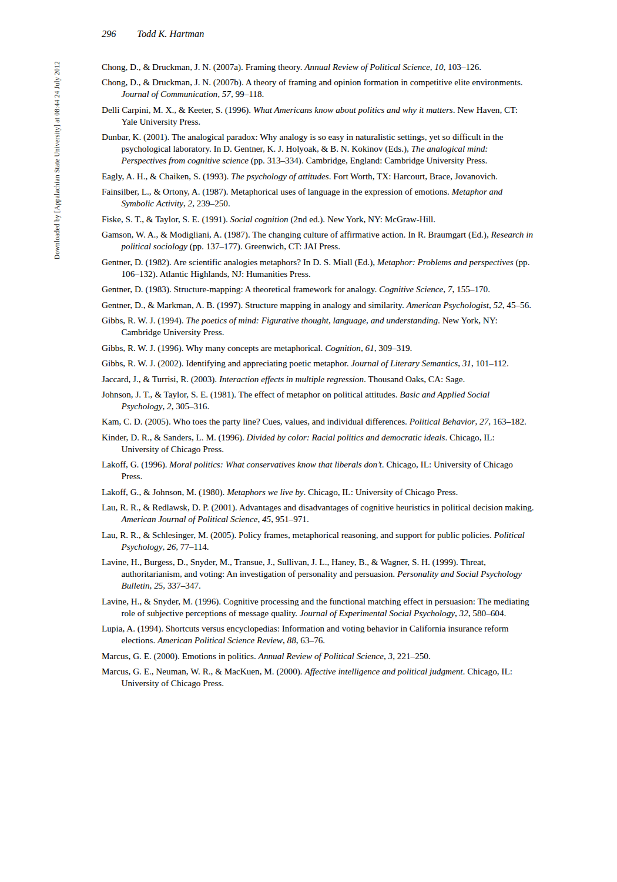Downloaded by [Appalachian State University] at 08:44 24 July 2012
296 Todd K. Hartman
Chong, D., & Druckman, J. N. (2007a). Framing theory. Annual Review of Political Science, 10, 103–126.
Chong, D., & Druckman, J. N. (2007b). A theory of framing and opinion formation in competitive elite environments. Journal of Communication, 57, 99–118.
Delli Carpini, M. X., & Keeter, S. (1996). What Americans know about politics and why it matters. New Haven, CT: Yale University Press.
Dunbar, K. (2001). The analogical paradox: Why analogy is so easy in naturalistic settings, yet so difficult in the psychological laboratory. In D. Gentner, K. J. Holyoak, & B. N. Kokinov (Eds.), The analogical mind: Perspectives from cognitive science (pp. 313–334). Cambridge, England: Cambridge University Press.
Eagly, A. H., & Chaiken, S. (1993). The psychology of attitudes. Fort Worth, TX: Harcourt, Brace, Jovanovich.
Fainsilber, L., & Ortony, A. (1987). Metaphorical uses of language in the expression of emotions. Metaphor and Symbolic Activity, 2, 239–250.
Fiske, S. T., & Taylor, S. E. (1991). Social cognition (2nd ed.). New York, NY: McGraw-Hill.
Gamson, W. A., & Modigliani, A. (1987). The changing culture of affirmative action. In R. Braumgart (Ed.), Research in political sociology (pp. 137–177). Greenwich, CT: JAI Press.
Gentner, D. (1982). Are scientific analogies metaphors? In D. S. Miall (Ed.), Metaphor: Problems and perspectives (pp. 106–132). Atlantic Highlands, NJ: Humanities Press.
Gentner, D. (1983). Structure-mapping: A theoretical framework for analogy. Cognitive Science, 7, 155–170.
Gentner, D., & Markman, A. B. (1997). Structure mapping in analogy and similarity. American Psychologist, 52, 45–56.
Gibbs, R. W. J. (1994). The poetics of mind: Figurative thought, language, and understanding. New York, NY: Cambridge University Press.
Gibbs, R. W. J. (1996). Why many concepts are metaphorical. Cognition, 61, 309–319.
Gibbs, R. W. J. (2002). Identifying and appreciating poetic metaphor. Journal of Literary Semantics, 31, 101–112.
Jaccard, J., & Turrisi, R. (2003). Interaction effects in multiple regression. Thousand Oaks, CA: Sage.
Johnson, J. T., & Taylor, S. E. (1981). The effect of metaphor on political attitudes. Basic and Applied Social Psychology, 2, 305–316.
Kam, C. D. (2005). Who toes the party line? Cues, values, and individual differences. Political Behavior, 27, 163–182.
Kinder, D. R., & Sanders, L. M. (1996). Divided by color: Racial politics and democratic ideals. Chicago, IL: University of Chicago Press.
Lakoff, G. (1996). Moral politics: What conservatives know that liberals don’t. Chicago, IL: University of Chicago Press.
Lakoff, G., & Johnson, M. (1980). Metaphors we live by. Chicago, IL: University of Chicago Press.
Lau, R. R., & Redlawsk, D. P. (2001). Advantages and disadvantages of cognitive heuristics in political decision making. American Journal of Political Science, 45, 951–971.
Lau, R. R., & Schlesinger, M. (2005). Policy frames, metaphorical reasoning, and support for public policies. Political Psychology, 26, 77–114.
Lavine, H., Burgess, D., Snyder, M., Transue, J., Sullivan, J. L., Haney, B., & Wagner, S. H. (1999). Threat, authoritarianism, and voting: An investigation of personality and persuasion. Personality and Social Psychology Bulletin, 25, 337–347.
Lavine, H., & Snyder, M. (1996). Cognitive processing and the functional matching effect in persuasion: The mediating role of subjective perceptions of message quality. Journal of Experimental Social Psychology, 32, 580–604.
Lupia, A. (1994). Shortcuts versus encyclopedias: Information and voting behavior in California insurance reform elections. American Political Science Review, 88, 63–76.
Marcus, G. E. (2000). Emotions in politics. Annual Review of Political Science, 3, 221–250.
Marcus, G. E., Neuman, W. R., & MacKuen, M. (2000). Affective intelligence and political judgment. Chicago, IL: University of Chicago Press.